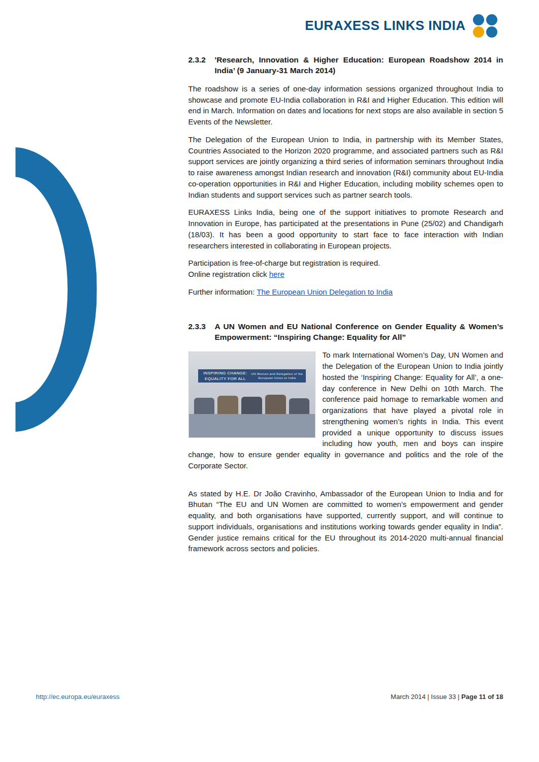EURAXESS LINKS INDIA
2.3.2 'Research, Innovation & Higher Education: European Roadshow 2014 in India’ (9 January-31 March 2014)
The roadshow is a series of one-day information sessions organized throughout India to showcase and promote EU-India collaboration in R&I and Higher Education. This edition will end in March. Information on dates and locations for next stops are also available in section 5 Events of the Newsletter.
The Delegation of the European Union to India, in partnership with its Member States, Countries Associated to the Horizon 2020 programme, and associated partners such as R&I support services are jointly organizing a third series of information seminars throughout India to raise awareness amongst Indian research and innovation (R&I) community about EU-India co-operation opportunities in R&I and Higher Education, including mobility schemes open to Indian students and support services such as partner search tools.
EURAXESS Links India, being one of the support initiatives to promote Research and Innovation in Europe, has participated at the presentations in Pune (25/02) and Chandigarh (18/03). It has been a good opportunity to start face to face interaction with Indian researchers interested in collaborating in European projects.
Participation is free-of-charge but registration is required.
Online registration click here
Further information: The European Union Delegation to India
2.3.3 A UN Women and EU National Conference on Gender Equality & Women’s Empowerment: “Inspiring Change: Equality for All”
INSPIRING CHANGE: EQUALITY FOR ALL UN Women and Delegation of the European Union to India
To mark International Women’s Day, UN Women and the Delegation of the European Union to India jointly hosted the ‘Inspiring Change: Equality for All’, a one-day conference in New Delhi on 10th March. The conference paid homage to remarkable women and organizations that have played a pivotal role in strengthening women’s rights in India. This event provided a unique opportunity to discuss issues including how youth, men and boys can inspire change, how to ensure gender equality in governance and politics and the role of the Corporate Sector.
As stated by H.E. Dr João Cravinho, Ambassador of the European Union to India and for Bhutan “The EU and UN Women are committed to women's empowerment and gender equality, and both organisations have supported, currently support, and will continue to support individuals, organisations and institutions working towards gender equality in India”. Gender justice remains critical for the EU throughout its 2014-2020 multi-annual financial framework across sectors and policies.
http://ec.europa.eu/euraxess
March 2014 | Issue 33 | Page 11 of 18